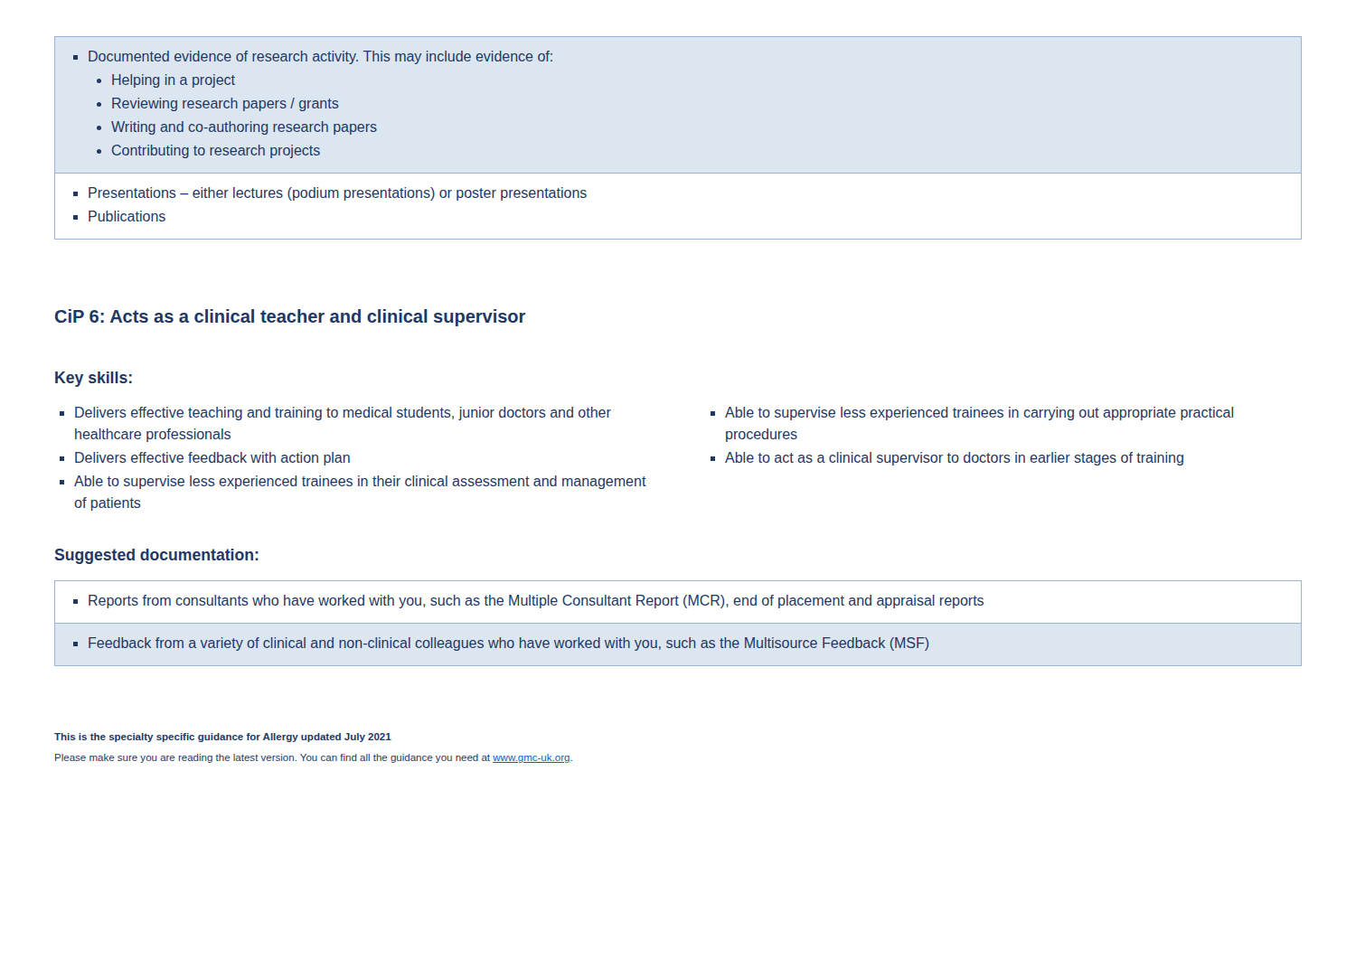Documented evidence of research activity. This may include evidence of:
Helping in a project
Reviewing research papers / grants
Writing and co-authoring research papers
Contributing to research projects
Presentations – either lectures (podium presentations) or poster presentations
Publications
CiP 6: Acts as a clinical teacher and clinical supervisor
Key skills:
Delivers effective teaching and training to medical students, junior doctors and other healthcare professionals
Delivers effective feedback with action plan
Able to supervise less experienced trainees in their clinical assessment and management of patients
Able to supervise less experienced trainees in carrying out appropriate practical procedures
Able to act as a clinical supervisor to doctors in earlier stages of training
Suggested documentation:
Reports from consultants who have worked with you, such as the Multiple Consultant Report (MCR), end of placement and appraisal reports
Feedback from a variety of clinical and non-clinical colleagues who have worked with you, such as the Multisource Feedback (MSF)
This is the specialty specific guidance for Allergy updated July 2021
Please make sure you are reading the latest version. You can find all the guidance you need at www.gmc-uk.org.